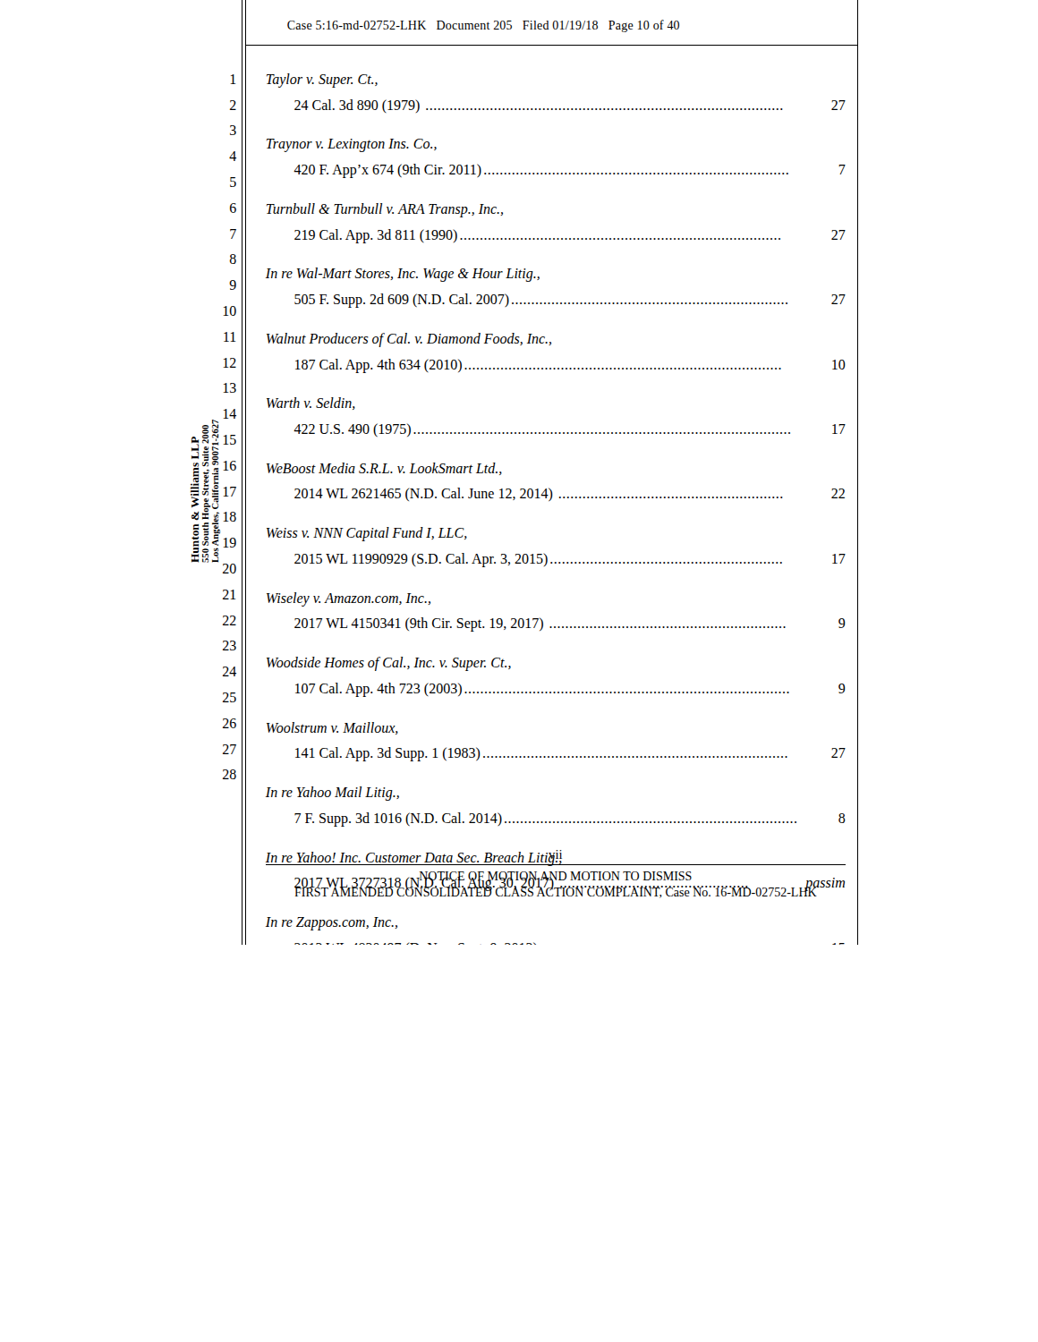Case 5:16-md-02752-LHK Document 205 Filed 01/19/18 Page 10 of 40
1
2
3
4
5
6
7
8
9
10
11
12
13
14
15
16
17
18
19
20
21
22
23
24
25
26
27
28
Hunton & Williams LLP
550 South Hope Street, Suite 2000
Los Angeles, California 90071-2627
Taylor v. Super. Ct.,
2724 Cal. 3d 890 (1979) .........................................................................................
Traynor v. Lexington Ins. Co.,
7420 F. App’x 674 (9th Cir. 2011)............................................................................
Turnbull & Turnbull v. ARA Transp., Inc.,
27219 Cal. App. 3d 811 (1990)................................................................................
In re Wal-Mart Stores, Inc. Wage & Hour Litig.,
27505 F. Supp. 2d 609 (N.D. Cal. 2007).....................................................................
Walnut Producers of Cal. v. Diamond Foods, Inc.,
10187 Cal. App. 4th 634 (2010)...............................................................................
Warth v. Seldin,
17422 U.S. 490 (1975)..............................................................................................
WeBoost Media S.R.L. v. LookSmart Ltd.,
222014 WL 2621465 (N.D. Cal. June 12, 2014) ........................................................
Weiss v. NNN Capital Fund I, LLC,
172015 WL 11990929 (S.D. Cal. Apr. 3, 2015)..........................................................
Wiseley v. Amazon.com, Inc.,
92017 WL 4150341 (9th Cir. Sept. 19, 2017) ...........................................................
Woodside Homes of Cal., Inc. v. Super. Ct.,
9107 Cal. App. 4th 723 (2003).................................................................................
Woolstrum v. Mailloux,
27141 Cal. App. 3d Supp. 1 (1983)............................................................................
In re Yahoo Mail Litig.,
87 F. Supp. 3d 1016 (N.D. Cal. 2014).........................................................................
In re Yahoo! Inc. Customer Data Sec. Breach Litig.,
passim 2017 WL 3727318 (N.D. Cal. Aug. 30, 2017) ...............................................
In re Zappos.com, Inc.,
152013 WL 4830497 (D. Nev. Sept. 9, 2013)............................................................
vii
NOTICE OF MOTION AND MOTION TO DISMISS
FIRST AMENDED CONSOLIDATED CLASS ACTION COMPLAINT, Case No. 16-MD-02752-LHK